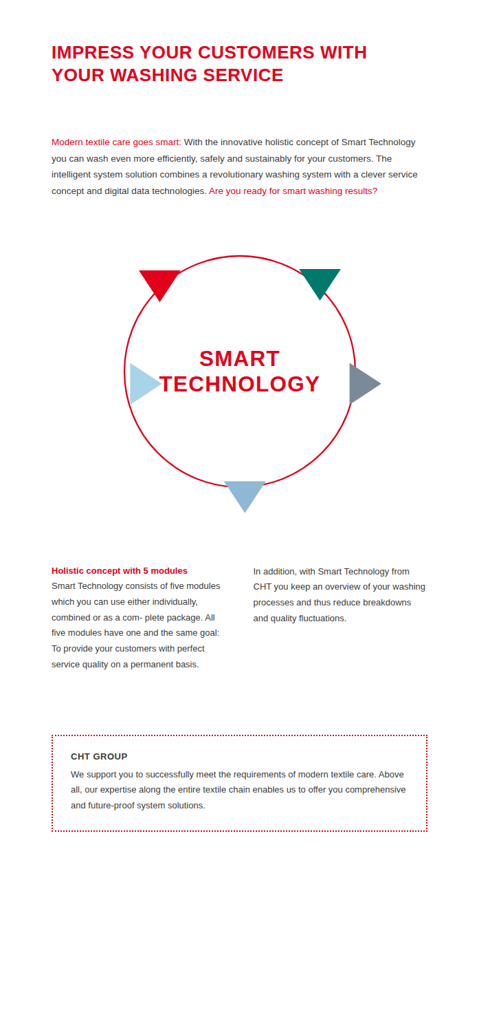Impress your customers with
your washing service
Modern textile care goes smart: With the innovative holistic concept of Smart Technology you can wash even more efficiently, safely and sustainably for your customers. The intelligent system solution combines a revolutionary washing system with a clever service concept and digital data technologies. Are you ready for smart washing results?
SMART TECHNOLOGY
Holistic concept with 5 modules
Smart Technology consists of five modules which you can use either individually, combined or as a com- plete package. All five modules have one and the same goal: To provide your customers with perfect service quality on a permanent basis.
In addition, with Smart Technology from CHT you keep an overview of your washing processes and thus reduce breakdowns and quality fluctuations.
CHT Group
We support you to successfully meet the requirements of modern textile care. Above all, our expertise along the entire textile chain enables us to offer you comprehensive and future-proof system solutions.